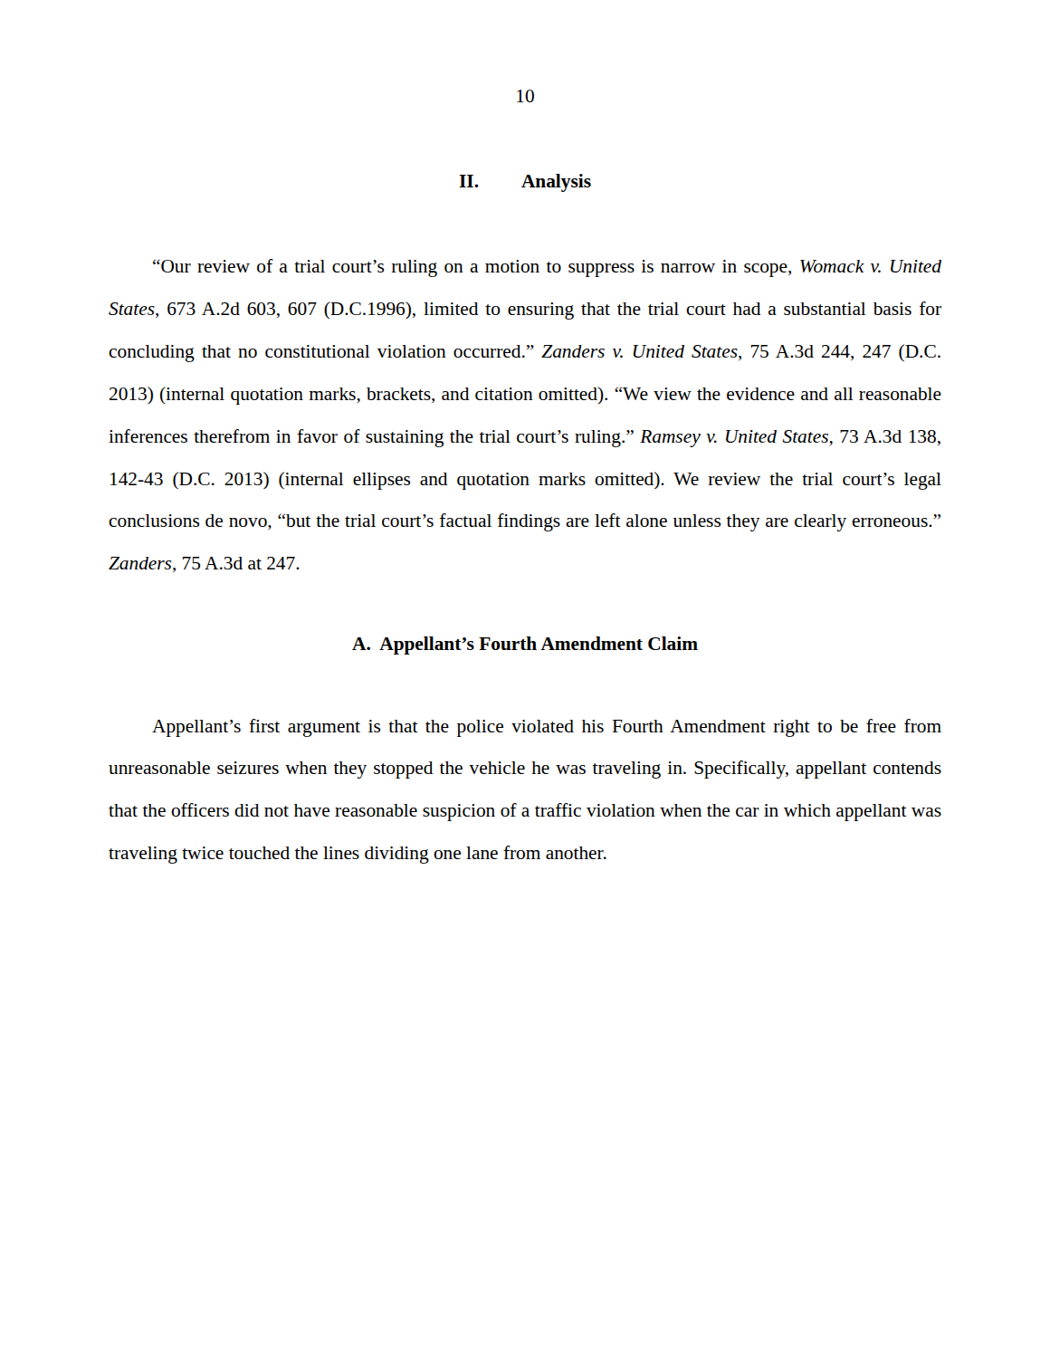10
II. Analysis
“Our review of a trial court’s ruling on a motion to suppress is narrow in scope, Womack v. United States, 673 A.2d 603, 607 (D.C.1996), limited to ensuring that the trial court had a substantial basis for concluding that no constitutional violation occurred.” Zanders v. United States, 75 A.3d 244, 247 (D.C. 2013) (internal quotation marks, brackets, and citation omitted). “We view the evidence and all reasonable inferences therefrom in favor of sustaining the trial court’s ruling.” Ramsey v. United States, 73 A.3d 138, 142-43 (D.C. 2013) (internal ellipses and quotation marks omitted). We review the trial court’s legal conclusions de novo, “but the trial court’s factual findings are left alone unless they are clearly erroneous.” Zanders, 75 A.3d at 247.
A. Appellant’s Fourth Amendment Claim
Appellant’s first argument is that the police violated his Fourth Amendment right to be free from unreasonable seizures when they stopped the vehicle he was traveling in. Specifically, appellant contends that the officers did not have reasonable suspicion of a traffic violation when the car in which appellant was traveling twice touched the lines dividing one lane from another.